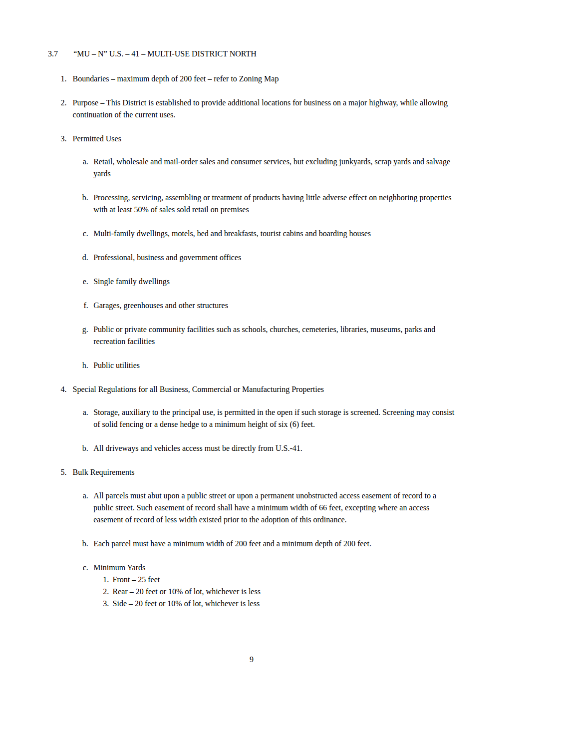3.7“MU – N” U.S. – 41 – MULTI-USE DISTRICT NORTH
Boundaries – maximum depth of 200 feet – refer to Zoning Map
Purpose – This District is established to provide additional locations for business on a major highway, while allowing continuation of the current uses.
Permitted Uses
Retail, wholesale and mail-order sales and consumer services, but excluding junkyards, scrap yards and salvage yards
Processing, servicing, assembling or treatment of products having little adverse effect on neighboring properties with at least 50% of sales sold retail on premises
Multi-family dwellings, motels, bed and breakfasts, tourist cabins and boarding houses
Professional, business and government offices
Single family dwellings
Garages, greenhouses and other structures
Public or private community facilities such as schools, churches, cemeteries, libraries, museums, parks and recreation facilities
Public utilities
Special Regulations for all Business, Commercial or Manufacturing Properties
Storage, auxiliary to the principal use, is permitted in the open if such storage is screened. Screening may consist of solid fencing or a dense hedge to a minimum height of six (6) feet.
All driveways and vehicles access must be directly from U.S.-41.
Bulk Requirements
All parcels must abut upon a public street or upon a permanent unobstructed access easement of record to a public street. Such easement of record shall have a minimum width of 66 feet, excepting where an access easement of record of less width existed prior to the adoption of this ordinance.
Each parcel must have a minimum width of 200 feet and a minimum depth of 200 feet.
Minimum Yards
Front – 25 feet
Rear – 20 feet or 10% of lot, whichever is less
Side – 20 feet or 10% of lot, whichever is less
9